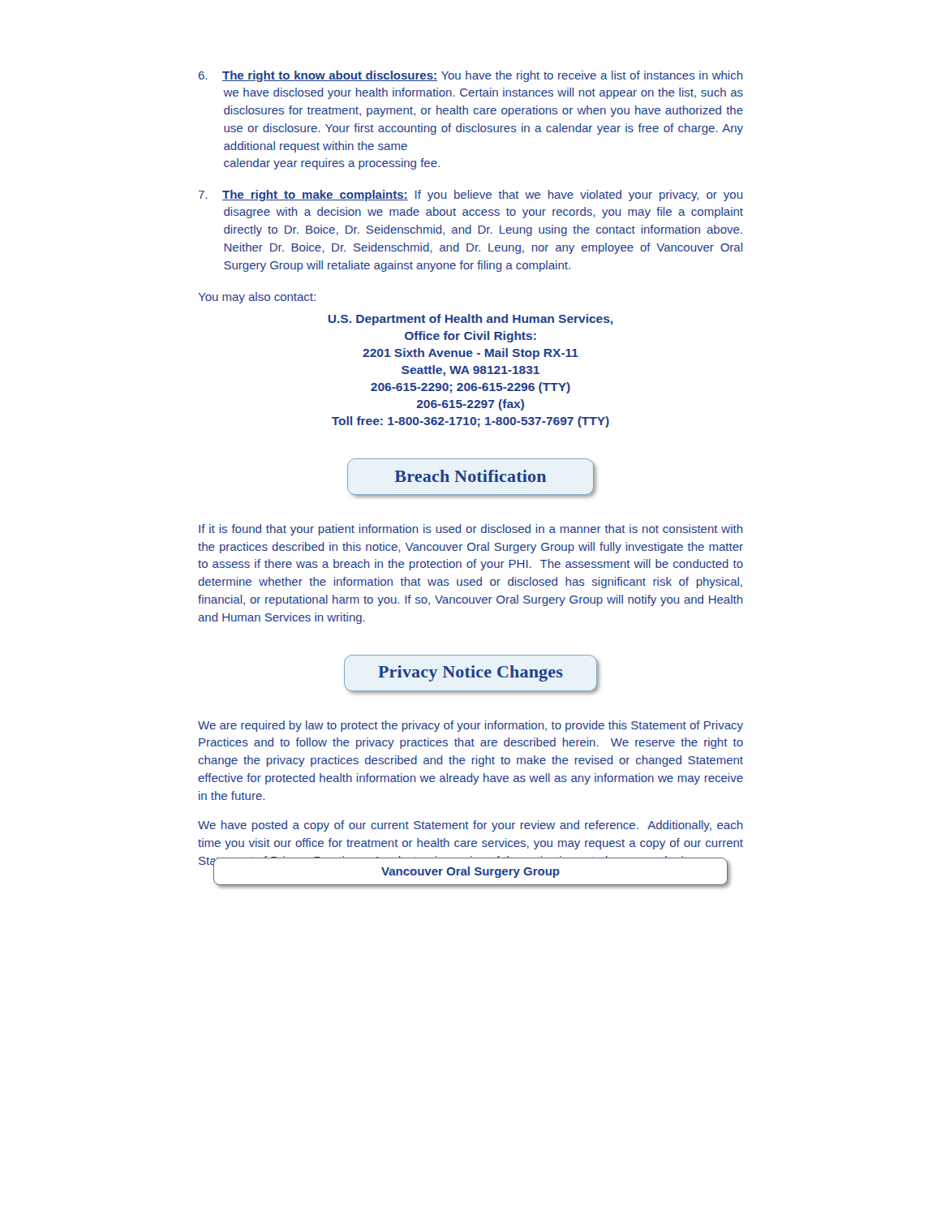6. The right to know about disclosures: You have the right to receive a list of instances in which we have disclosed your health information. Certain instances will not appear on the list, such as disclosures for treatment, payment, or health care operations or when you have authorized the use or disclosure. Your first accounting of disclosures in a calendar year is free of charge. Any additional request within the same
calendar year requires a processing fee.
7. The right to make complaints: If you believe that we have violated your privacy, or you disagree with a decision we made about access to your records, you may file a complaint directly to Dr. Boice, Dr. Seidenschmid, and Dr. Leung using the contact information above. Neither Dr. Boice, Dr. Seidenschmid, and Dr. Leung, nor any employee of Vancouver Oral Surgery Group will retaliate against anyone for filing a complaint.
You may also contact:
U.S. Department of Health and Human Services,
Office for Civil Rights:
2201 Sixth Avenue - Mail Stop RX-11
Seattle, WA 98121-1831
206-615-2290; 206-615-2296 (TTY)
206-615-2297 (fax)
Toll free: 1-800-362-1710; 1-800-537-7697 (TTY)
Breach Notification
If it is found that your patient information is used or disclosed in a manner that is not consistent with the practices described in this notice, Vancouver Oral Surgery Group will fully investigate the matter to assess if there was a breach in the protection of your PHI. The assessment will be conducted to determine whether the information that was used or disclosed has significant risk of physical, financial, or reputational harm to you. If so, Vancouver Oral Surgery Group will notify you and Health and Human Services in writing.
Privacy Notice Changes
We are required by law to protect the privacy of your information, to provide this Statement of Privacy Practices and to follow the privacy practices that are described herein. We reserve the right to change the privacy practices described and the right to make the revised or changed Statement effective for protected health information we already have as well as any information we may receive in the future.
We have posted a copy of our current Statement for your review and reference. Additionally, each time you visit our office for treatment or health care services, you may request a copy of our current Statement of Privacy Practices. An electronic version of the notice is posted on our web site.
Vancouver Oral Surgery Group